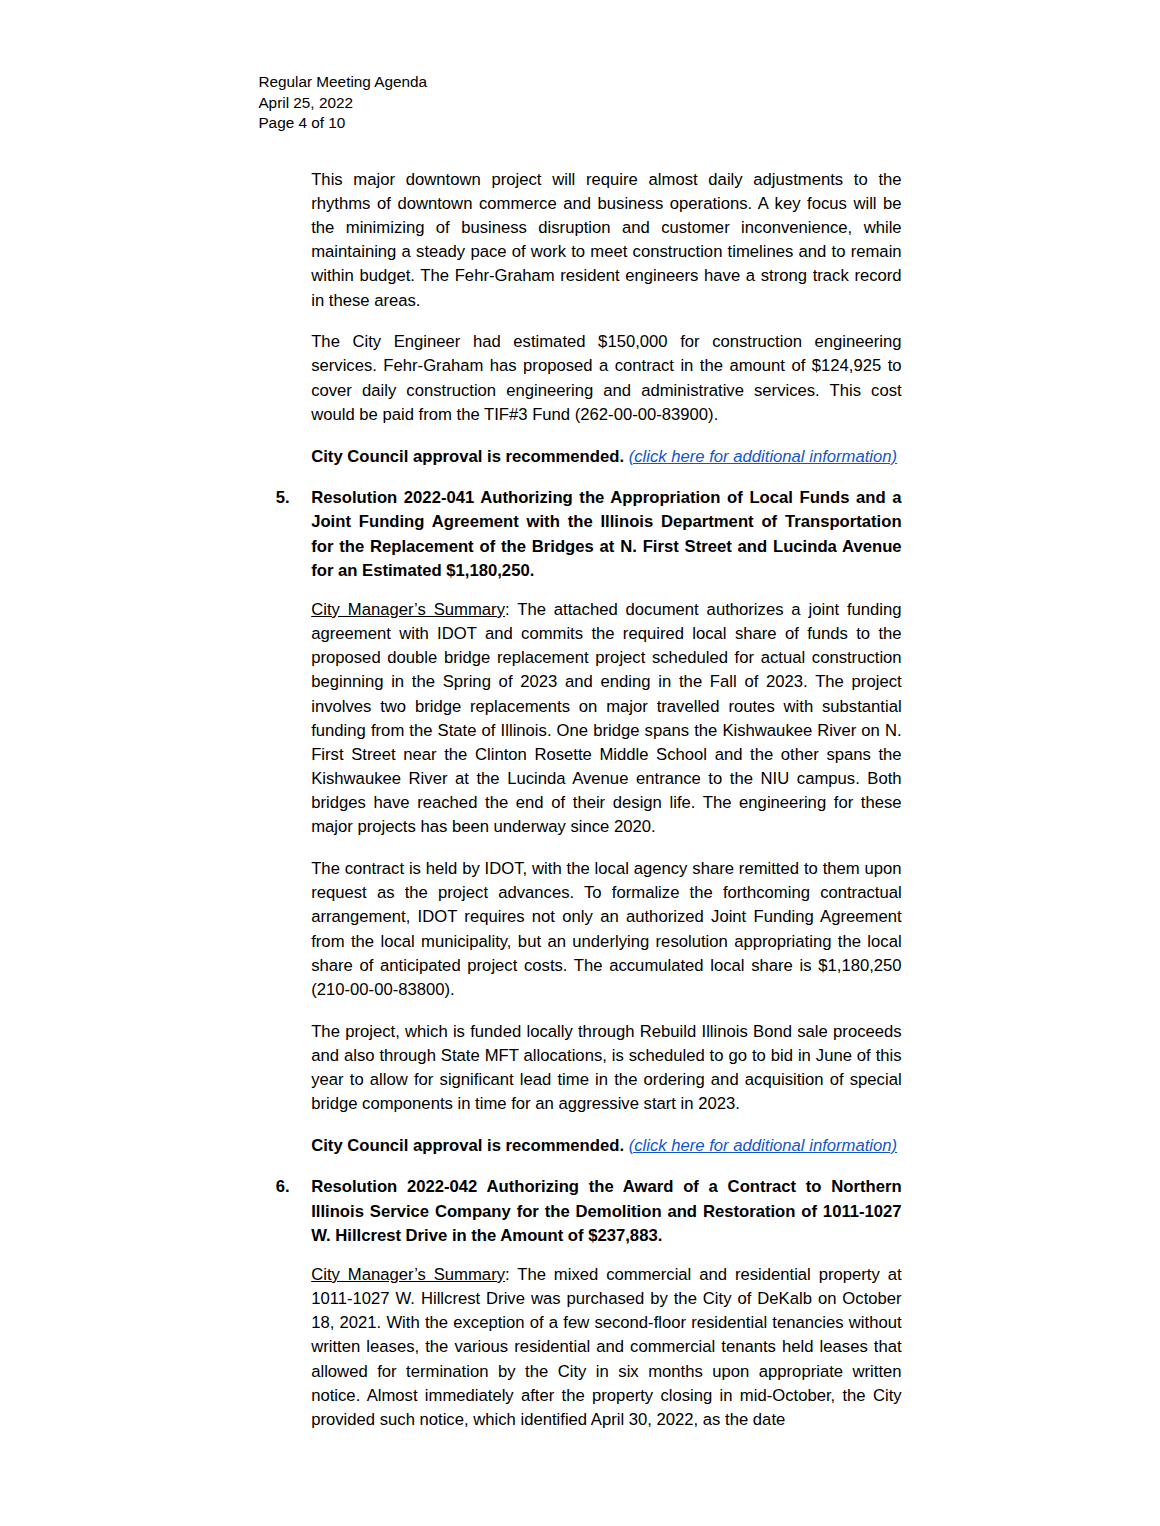Regular Meeting Agenda
April 25, 2022
Page 4 of 10
This major downtown project will require almost daily adjustments to the rhythms of downtown commerce and business operations. A key focus will be the minimizing of business disruption and customer inconvenience, while maintaining a steady pace of work to meet construction timelines and to remain within budget. The Fehr-Graham resident engineers have a strong track record in these areas.
The City Engineer had estimated $150,000 for construction engineering services. Fehr-Graham has proposed a contract in the amount of $124,925 to cover daily construction engineering and administrative services. This cost would be paid from the TIF#3 Fund (262-00-00-83900).
City Council approval is recommended. (click here for additional information)
5.
Resolution 2022-041 Authorizing the Appropriation of Local Funds and a Joint Funding Agreement with the Illinois Department of Transportation for the Replacement of the Bridges at N. First Street and Lucinda Avenue for an Estimated $1,180,250.
City Manager’s Summary: The attached document authorizes a joint funding agreement with IDOT and commits the required local share of funds to the proposed double bridge replacement project scheduled for actual construction beginning in the Spring of 2023 and ending in the Fall of 2023. The project involves two bridge replacements on major travelled routes with substantial funding from the State of Illinois. One bridge spans the Kishwaukee River on N. First Street near the Clinton Rosette Middle School and the other spans the Kishwaukee River at the Lucinda Avenue entrance to the NIU campus. Both bridges have reached the end of their design life. The engineering for these major projects has been underway since 2020.
The contract is held by IDOT, with the local agency share remitted to them upon request as the project advances. To formalize the forthcoming contractual arrangement, IDOT requires not only an authorized Joint Funding Agreement from the local municipality, but an underlying resolution appropriating the local share of anticipated project costs. The accumulated local share is $1,180,250 (210-00-00-83800).
The project, which is funded locally through Rebuild Illinois Bond sale proceeds and also through State MFT allocations, is scheduled to go to bid in June of this year to allow for significant lead time in the ordering and acquisition of special bridge components in time for an aggressive start in 2023.
City Council approval is recommended. (click here for additional information)
6.
Resolution 2022-042 Authorizing the Award of a Contract to Northern Illinois Service Company for the Demolition and Restoration of 1011-1027 W. Hillcrest Drive in the Amount of $237,883.
City Manager’s Summary: The mixed commercial and residential property at 1011-1027 W. Hillcrest Drive was purchased by the City of DeKalb on October 18, 2021. With the exception of a few second-floor residential tenancies without written leases, the various residential and commercial tenants held leases that allowed for termination by the City in six months upon appropriate written notice. Almost immediately after the property closing in mid-October, the City provided such notice, which identified April 30, 2022, as the date